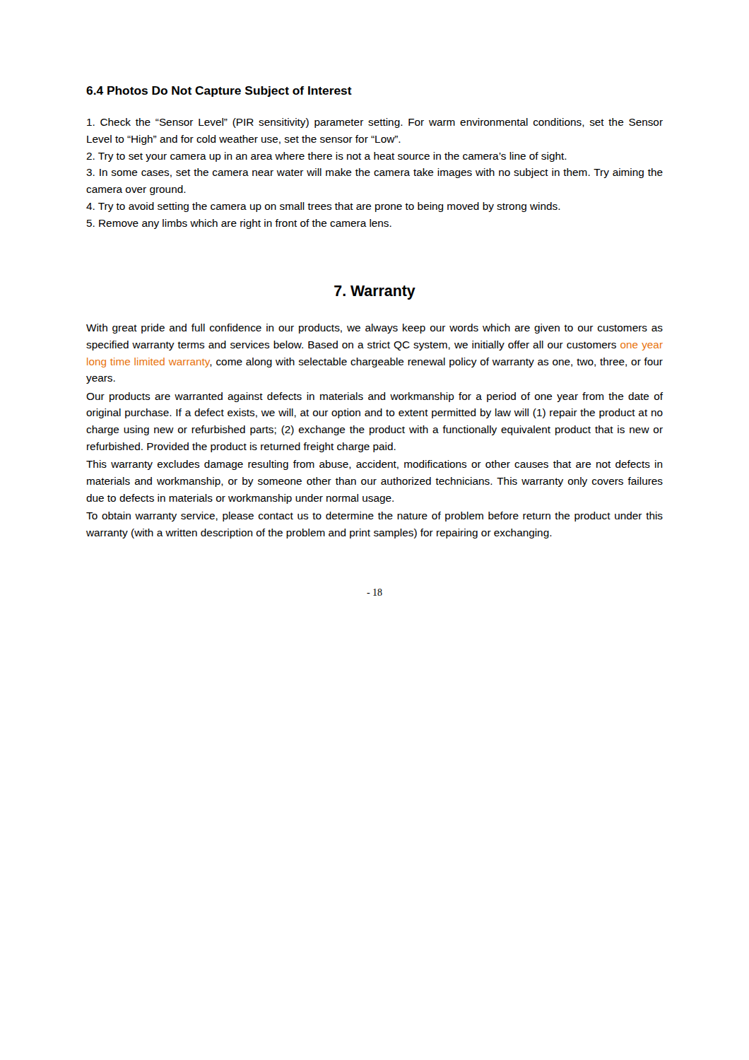6.4 Photos Do Not Capture Subject of Interest
1. Check the “Sensor Level” (PIR sensitivity) parameter setting. For warm environmental conditions, set the Sensor Level to “High” and for cold weather use, set the sensor for “Low”.
2. Try to set your camera up in an area where there is not a heat source in the camera’s line of sight.
3. In some cases, set the camera near water will make the camera take images with no subject in them. Try aiming the camera over ground.
4. Try to avoid setting the camera up on small trees that are prone to being moved by strong winds.
5. Remove any limbs which are right in front of the camera lens.
7. Warranty
With great pride and full confidence in our products, we always keep our words which are given to our customers as specified warranty terms and services below. Based on a strict QC system, we initially offer all our customers one year long time limited warranty, come along with selectable chargeable renewal policy of warranty as one, two, three, or four years.
Our products are warranted against defects in materials and workmanship for a period of one year from the date of original purchase. If a defect exists, we will, at our option and to extent permitted by law will (1) repair the product at no charge using new or refurbished parts; (2) exchange the product with a functionally equivalent product that is new or refurbished. Provided the product is returned freight charge paid.
This warranty excludes damage resulting from abuse, accident, modifications or other causes that are not defects in materials and workmanship, or by someone other than our authorized technicians. This warranty only covers failures due to defects in materials or workmanship under normal usage.
To obtain warranty service, please contact us to determine the nature of problem before return the product under this warranty (with a written description of the problem and print samples) for repairing or exchanging.
- 18